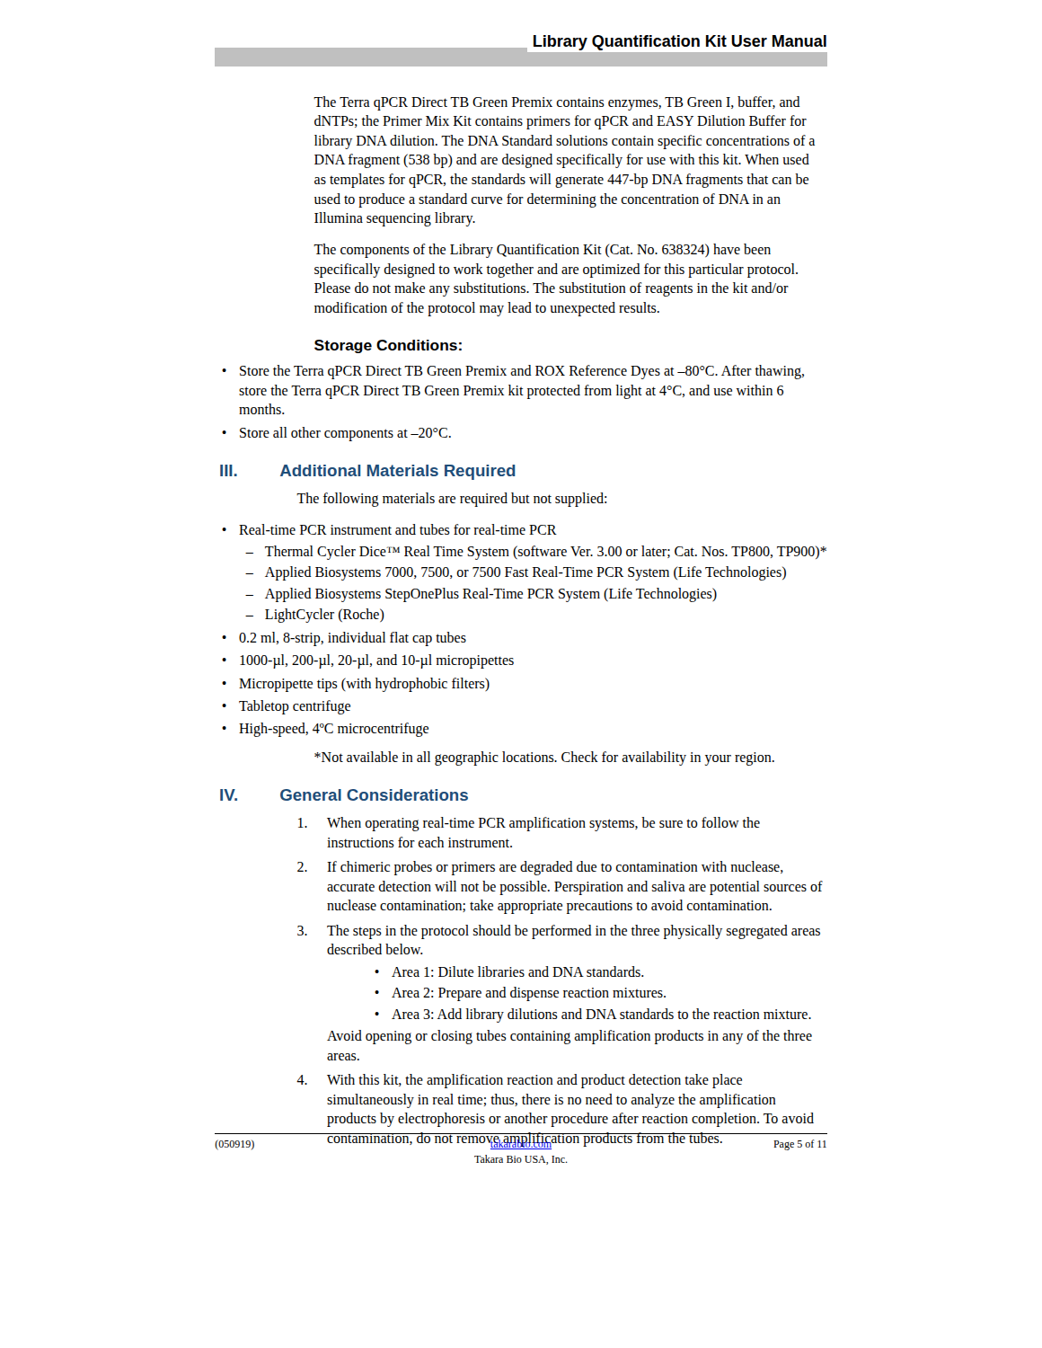Library Quantification Kit User Manual
The Terra qPCR Direct TB Green Premix contains enzymes, TB Green I, buffer, and dNTPs; the Primer Mix Kit contains primers for qPCR and EASY Dilution Buffer for library DNA dilution. The DNA Standard solutions contain specific concentrations of a DNA fragment (538 bp) and are designed specifically for use with this kit. When used as templates for qPCR, the standards will generate 447-bp DNA fragments that can be used to produce a standard curve for determining the concentration of DNA in an Illumina sequencing library.
The components of the Library Quantification Kit (Cat. No. 638324) have been specifically designed to work together and are optimized for this particular protocol. Please do not make any substitutions. The substitution of reagents in the kit and/or modification of the protocol may lead to unexpected results.
Storage Conditions:
Store the Terra qPCR Direct TB Green Premix and ROX Reference Dyes at –80°C. After thawing, store the Terra qPCR Direct TB Green Premix kit protected from light at 4°C, and use within 6 months.
Store all other components at –20°C.
III.
Additional Materials Required
The following materials are required but not supplied:
Real-time PCR instrument and tubes for real-time PCR
Thermal Cycler Dice™ Real Time System (software Ver. 3.00 or later; Cat. Nos. TP800, TP900)*
Applied Biosystems 7000, 7500, or 7500 Fast Real-Time PCR System (Life Technologies)
Applied Biosystems StepOnePlus Real-Time PCR System (Life Technologies)
LightCycler (Roche)
0.2 ml, 8-strip, individual flat cap tubes
1000-µl, 200-µl, 20-µl, and 10-µl micropipettes
Micropipette tips (with hydrophobic filters)
Tabletop centrifuge
High-speed, 4ºC microcentrifuge
*Not available in all geographic locations. Check for availability in your region.
IV.
General Considerations
When operating real-time PCR amplification systems, be sure to follow the instructions for each instrument.
If chimeric probes or primers are degraded due to contamination with nuclease, accurate detection will not be possible. Perspiration and saliva are potential sources of nuclease contamination; take appropriate precautions to avoid contamination.
The steps in the protocol should be performed in the three physically segregated areas described below.
Area 1: Dilute libraries and DNA standards.
Area 2: Prepare and dispense reaction mixtures.
Area 3: Add library dilutions and DNA standards to the reaction mixture.
Avoid opening or closing tubes containing amplification products in any of the three areas.
With this kit, the amplification reaction and product detection take place simultaneously in real time; thus, there is no need to analyze the amplification products by electrophoresis or another procedure after reaction completion. To avoid contamination, do not remove amplification products from the tubes.
(050919)
takarabio.com Takara Bio USA, Inc.
Page 5 of 11